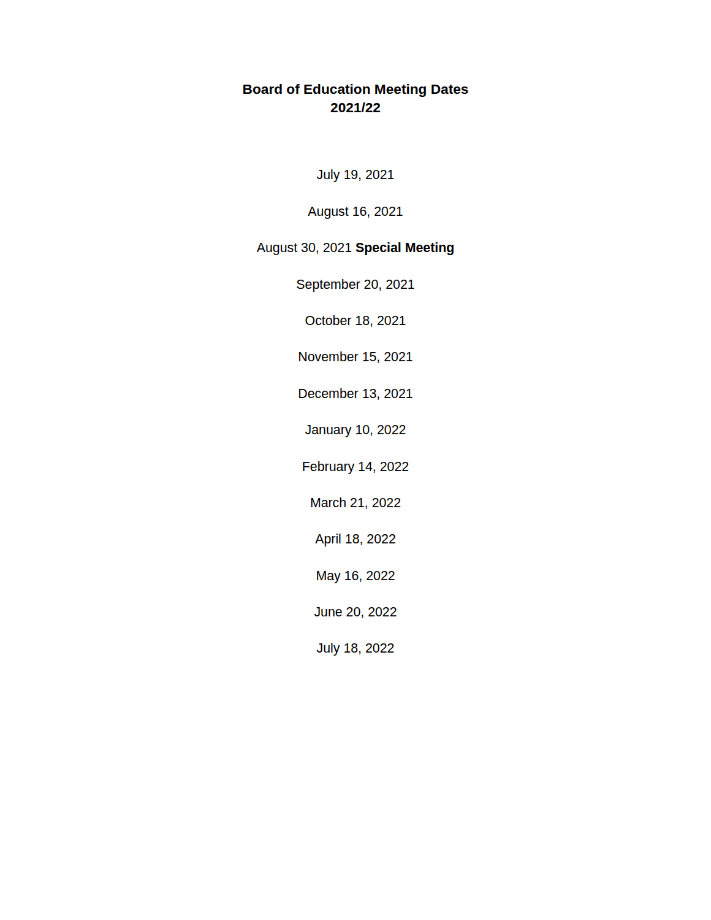Board of Education Meeting Dates
2021/22
July 19, 2021
August 16, 2021
August 30, 2021 Special Meeting
September 20, 2021
October 18, 2021
November 15, 2021
December 13, 2021
January 10, 2022
February 14, 2022
March 21, 2022
April 18, 2022
May 16, 2022
June 20, 2022
July 18, 2022